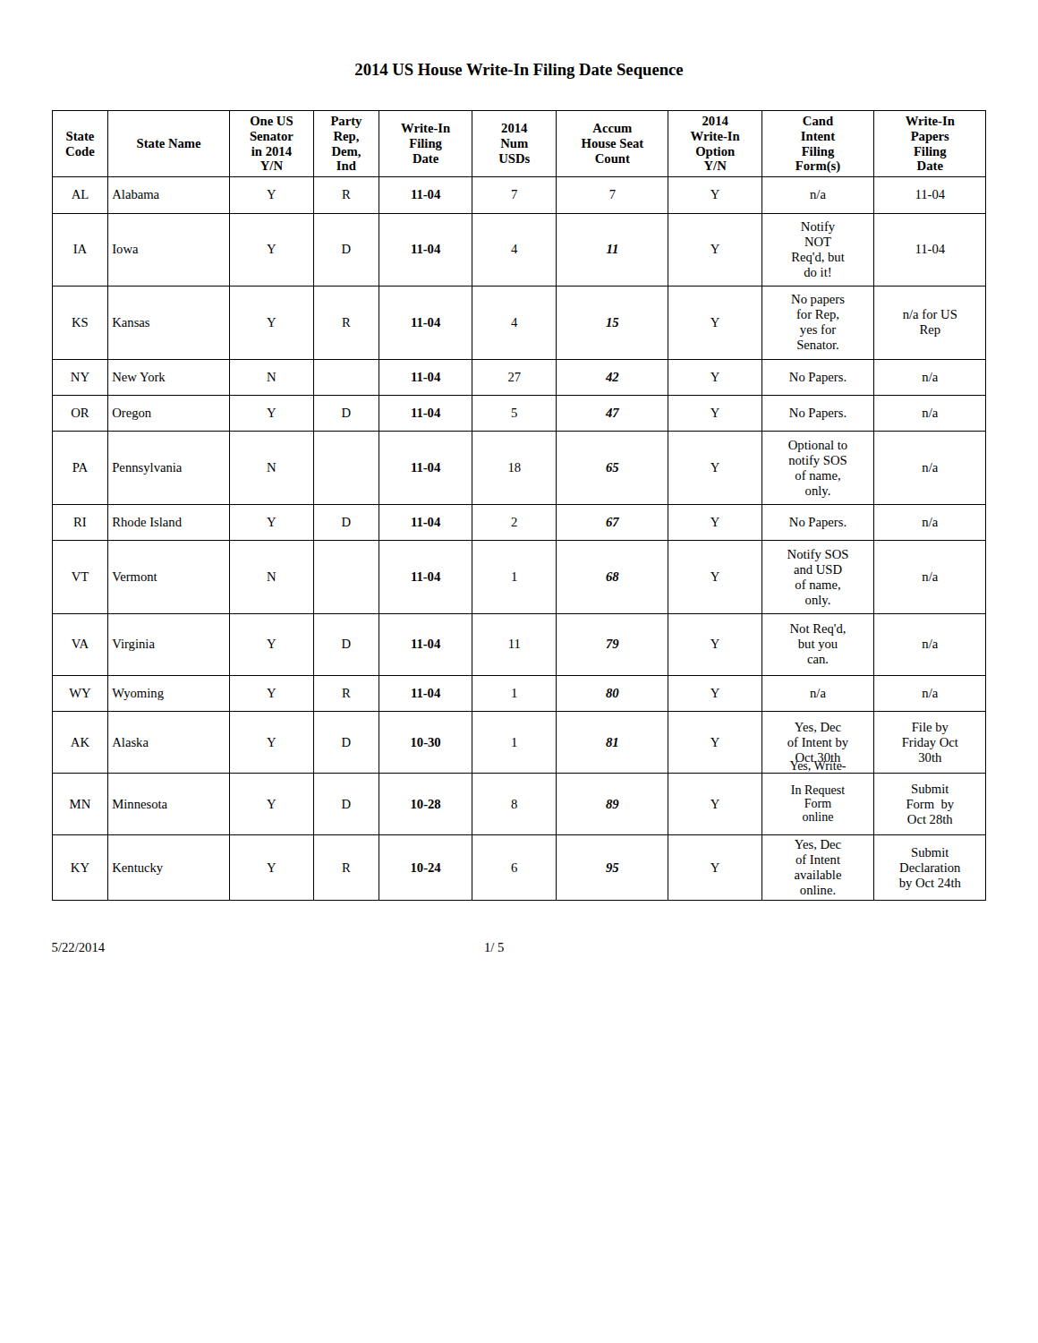2014 US House Write-In Filing Date Sequence
| State Code | State Name | One US Senator in 2014 Y/N | Party Rep, Dem, Ind | Write-In Filing Date | 2014 Num USDs | Accum House Seat Count | 2014 Write-In Option Y/N | Cand Intent Filing Form(s) | Write-In Papers Filing Date |
| --- | --- | --- | --- | --- | --- | --- | --- | --- | --- |
| AL | Alabama | Y | R | 11-04 | 7 | 7 | Y | n/a | 11-04 |
| IA | Iowa | Y | D | 11-04 | 4 | 11 | Y | Notify NOT Req'd, but do it! | 11-04 |
| KS | Kansas | Y | R | 11-04 | 4 | 15 | Y | No papers for Rep, yes for Senator. | n/a for US Rep |
| NY | New York | N | | 11-04 | 27 | 42 | Y | No Papers. | n/a |
| OR | Oregon | Y | D | 11-04 | 5 | 47 | Y | No Papers. | n/a |
| PA | Pennsylvania | N | | 11-04 | 18 | 65 | Y | Optional to notify SOS of name, only. | n/a |
| RI | Rhode Island | Y | D | 11-04 | 2 | 67 | Y | No Papers. | n/a |
| VT | Vermont | N | | 11-04 | 1 | 68 | Y | Notify SOS and USD of name, only. | n/a |
| VA | Virginia | Y | D | 11-04 | 11 | 79 | Y | Not Req'd, but you can. | n/a |
| WY | Wyoming | Y | R | 11-04 | 1 | 80 | Y | n/a | n/a |
| AK | Alaska | Y | D | 10-30 | 1 | 81 | Y | Yes, Dec of Intent by Oct 30th | File by Friday Oct 30th |
| MN | Minnesota | Y | D | 10-28 | 8 | 89 | Y | Yes, Write- In Request Form online | Submit Form by Oct 28th |
| KY | Kentucky | Y | R | 10-24 | 6 | 95 | Y | Yes, Dec of Intent available online. | Submit Declaration by Oct 24th |
5/22/2014
1/ 5